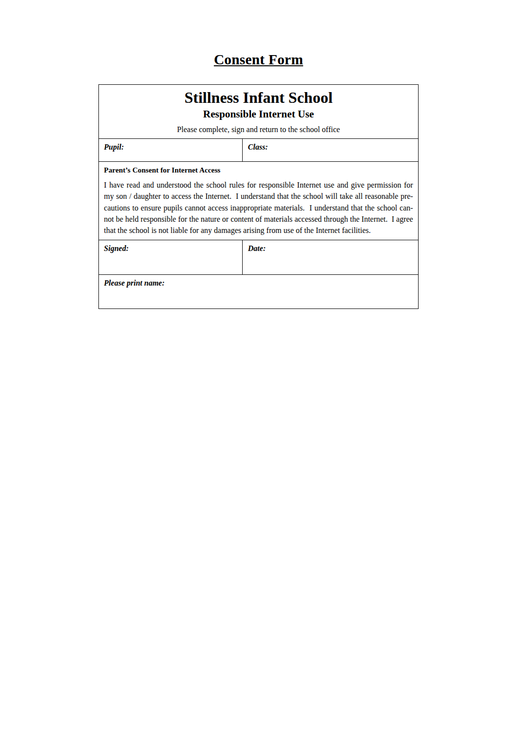Consent Form
| Stillness Infant School Responsible Internet Use Please complete, sign and return to the school office |
| Pupil: | Class: |
| Parent’s Consent for Internet Access I have read and understood the school rules for responsible Internet use and give permission for my son / daughter to access the Internet. I understand that the school will take all reasonable precautions to ensure pupils cannot access inappropriate materials. I understand that the school cannot be held responsible for the nature or content of materials accessed through the Internet. I agree that the school is not liable for any damages arising from use of the Internet facilities. |
| Signed: | Date: |
| Please print name: |